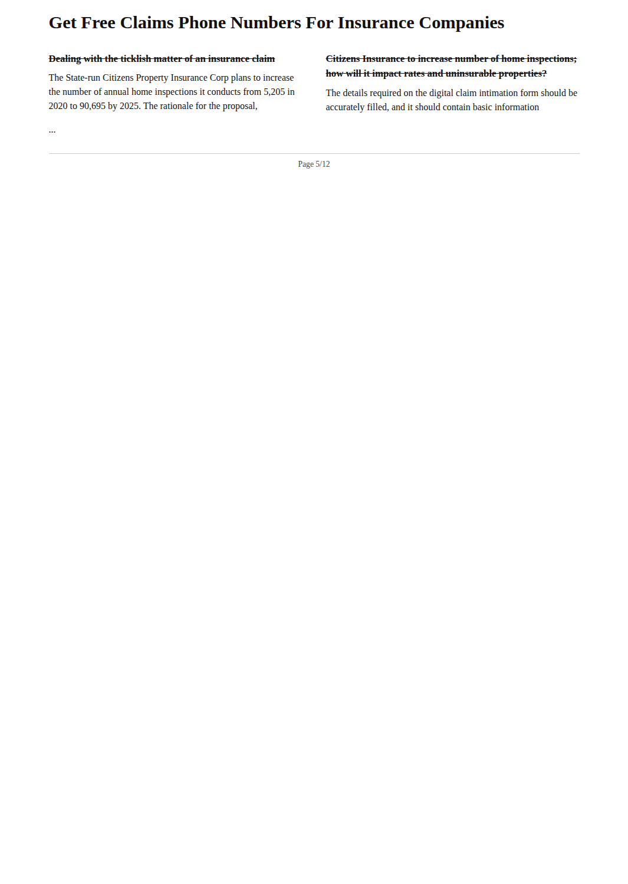Get Free Claims Phone Numbers For Insurance Companies
Dealing with the ticklish matter of an insurance claim
The State-run Citizens Property Insurance Corp plans to increase the number of annual home inspections it conducts from 5,205 in 2020 to 90,695 by 2025. The rationale for the proposal,
...
Citizens Insurance to increase number of home inspections; how will it impact rates and uninsurable properties?
The details required on the digital claim intimation form should be accurately filled, and it should contain basic information
Page 5/12